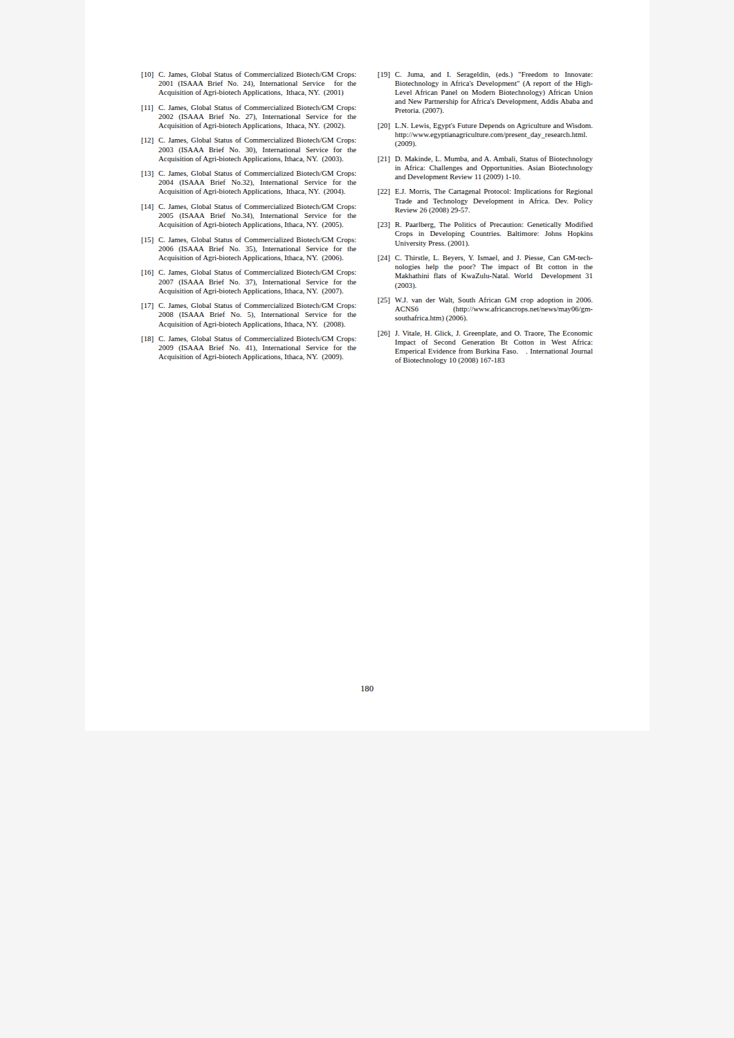[10]
C. James, Global Status of Commercialized Biotech/GM Crops: 2001 (ISAAA Brief No. 24), International Service for the Acquisition of Agri-biotech Applications, Ithaca, NY. (2001)
[11]
C. James, Global Status of Commercialized Biotech/GM Crops: 2002 (ISAAA Brief No. 27), International Service for the Acquisition of Agri-biotech Applications, Ithaca, NY. (2002).
[12]
C. James, Global Status of Commercialized Biotech/GM Crops: 2003 (ISAAA Brief No. 30), International Service for the Acquisition of Agri-biotech Applications, Ithaca, NY. (2003).
[13]
C. James, Global Status of Commercialized Biotech/GM Crops: 2004 (ISAAA Brief No.32), International Service for the Acquisition of Agri-biotech Applications, Ithaca, NY. (2004).
[14]
C. James, Global Status of Commercialized Biotech/GM Crops: 2005 (ISAAA Brief No.34), International Service for the Acquisition of Agri-biotech Applications, Ithaca, NY. (2005).
[15]
C. James, Global Status of Commercialized Biotech/GM Crops: 2006 (ISAAA Brief No. 35), International Service for the Acquisition of Agri-biotech Applications, Ithaca, NY. (2006).
[16]
C. James, Global Status of Commercialized Biotech/GM Crops: 2007 (ISAAA Brief No. 37), International Service for the Acquisition of Agri-biotech Applications, Ithaca, NY. (2007).
[17]
C. James, Global Status of Commercialized Biotech/GM Crops: 2008 (ISAAA Brief No. 5), International Service for the Acquisition of Agri-biotech Applications, Ithaca, NY. (2008).
[18]
C. James, Global Status of Commercialized Biotech/GM Crops: 2009 (ISAAA Brief No. 41), International Service for the Acquisition of Agri-biotech Applications, Ithaca, NY. (2009).
[19]
C. Juma, and I. Serageldin, (eds.) "Freedom to Innovate: Biotechnology in Africa's Development" (A report of the High-Level African Panel on Modern Biotechnology) African Union and New Partnership for Africa's Development, Addis Ababa and Pretoria. (2007).
[20]
L.N. Lewis, Egypt's Future Depends on Agriculture and Wisdom. http://www.egyptianagriculture.com/present_day_research.html. (2009).
[21]
D. Makinde, L. Mumba, and A. Ambali, Status of Biotechnology in Africa: Challenges and Opportunities. Asian Biotechnology and Development Review 11 (2009) 1-10.
[22]
E.J. Morris, The Cartagenal Protocol: Implications for Regional Trade and Technology Development in Africa. Dev. Policy Review 26 (2008) 29-57.
[23]
R. Paarlberg, The Politics of Precaution: Genetically Modified Crops in Developing Countries. Baltimore: Johns Hopkins University Press. (2001).
[24]
C. Thirstle, L. Beyers, Y. Ismael, and J. Piesse, Can GM-technologies help the poor? The impact of Bt cotton in the Makhathini flats of KwaZulu-Natal. World Development 31 (2003).
[25]
W.J. van der Walt, South African GM crop adoption in 2006. ACNS6 (http://www.africancrops.net/news/may06/gm-southafrica.htm) (2006).
[26]
J. Vitale, H. Glick, J. Greenplate, and O. Traore, The Economic Impact of Second Generation Bt Cotton in West Africa: Emperical Evidence from Burkina Faso. . International Journal of Biotechnology 10 (2008) 167-183
180